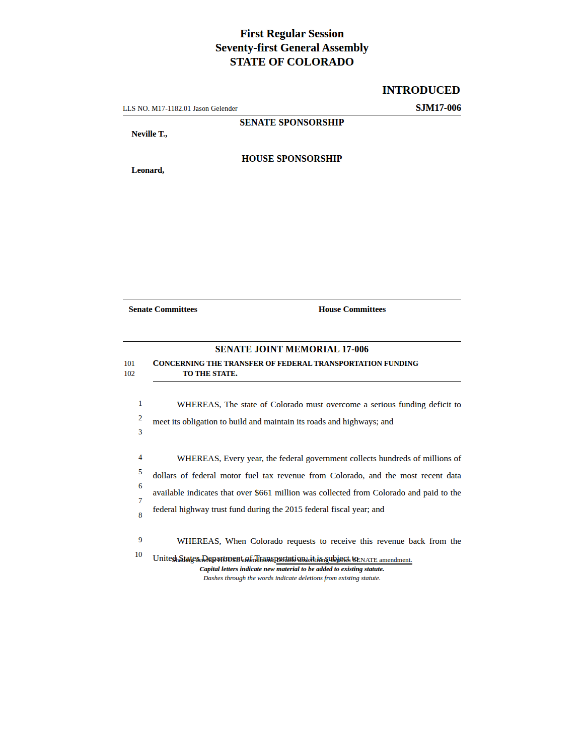First Regular Session Seventy-first General Assembly STATE OF COLORADO
INTRODUCED
LLS NO. M17-1182.01 Jason Gelender
SJM17-006
SENATE SPONSORSHIP
Neville T.,
HOUSE SPONSORSHIP
Leonard,
Senate Committees
House Committees
SENATE JOINT MEMORIAL 17-006
101
CONCERNING THE TRANSFER OF FEDERAL TRANSPORTATION FUNDING
102
TO THE STATE.
123
WHEREAS, The state of Colorado must overcome a serious funding deficit to meet its obligation to build and maintain its roads and highways; and
45678
WHEREAS, Every year, the federal government collects hundreds of millions of dollars of federal motor fuel tax revenue from Colorado, and the most recent data available indicates that over $661 million was collected from Colorado and paid to the federal highway trust fund during the 2015 federal fiscal year; and
910
WHEREAS, When Colorado requests to receive this revenue back from the United States Department of Transportation, it is subject to
Shading denotes HOUSE amendment. Double underlining denotes SENATE amendment.
Capital letters indicate new material to be added to existing statute.
Dashes through the words indicate deletions from existing statute.